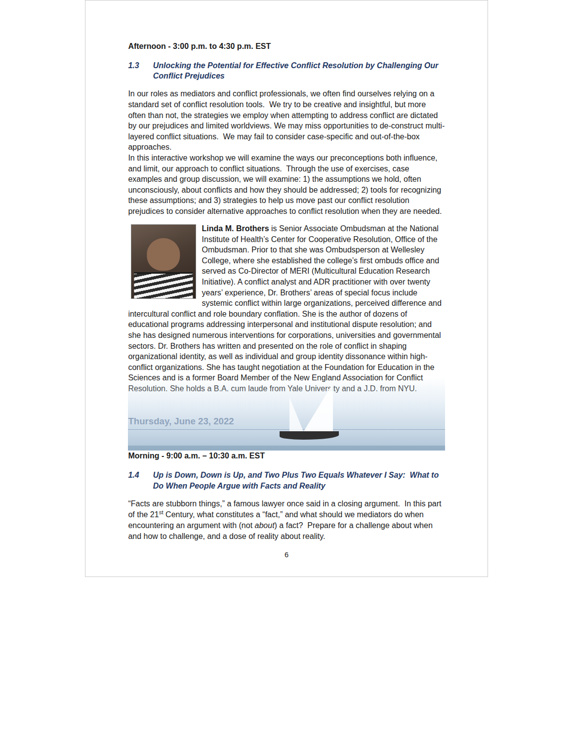Afternoon - 3:00 p.m. to 4:30 p.m. EST
1.3 Unlocking the Potential for Effective Conflict Resolution by Challenging Our Conflict Prejudices
In our roles as mediators and conflict professionals, we often find ourselves relying on a standard set of conflict resolution tools. We try to be creative and insightful, but more often than not, the strategies we employ when attempting to address conflict are dictated by our prejudices and limited worldviews. We may miss opportunities to de-construct multi-layered conflict situations. We may fail to consider case-specific and out-of-the-box approaches.
In this interactive workshop we will examine the ways our preconceptions both influence, and limit, our approach to conflict situations. Through the use of exercises, case examples and group discussion, we will examine: 1) the assumptions we hold, often unconsciously, about conflicts and how they should be addressed; 2) tools for recognizing these assumptions; and 3) strategies to help us move past our conflict resolution prejudices to consider alternative approaches to conflict resolution when they are needed.
Linda M. Brothers is Senior Associate Ombudsman at the National Institute of Health’s Center for Cooperative Resolution, Office of the Ombudsman. Prior to that she was Ombudsperson at Wellesley College, where she established the college’s first ombuds office and served as Co-Director of MERI (Multicultural Education Research Initiative). A conflict analyst and ADR practitioner with over twenty years’ experience, Dr. Brothers’ areas of special focus include systemic conflict within large organizations, perceived difference and intercultural conflict and role boundary conflation. She is the author of dozens of educational programs addressing interpersonal and institutional dispute resolution; and she has designed numerous interventions for corporations, universities and governmental sectors. Dr. Brothers has written and presented on the role of conflict in shaping organizational identity, as well as individual and group identity dissonance within high-conflict organizations. She has taught negotiation at the Foundation for Education in the Sciences and is a former Board Member of the New England Association for Conflict Resolution. She holds a B.A. cum laude from Yale University and a J.D. from NYU.
Thursday, June 23, 2022
Morning - 9:00 a.m. – 10:30 a.m. EST
1.4 Up is Down, Down is Up, and Two Plus Two Equals Whatever I Say: What to Do When People Argue with Facts and Reality
“Facts are stubborn things,” a famous lawyer once said in a closing argument. In this part of the 21st Century, what constitutes a “fact,” and what should we mediators do when encountering an argument with (not about) a fact? Prepare for a challenge about when and how to challenge, and a dose of reality about reality.
6